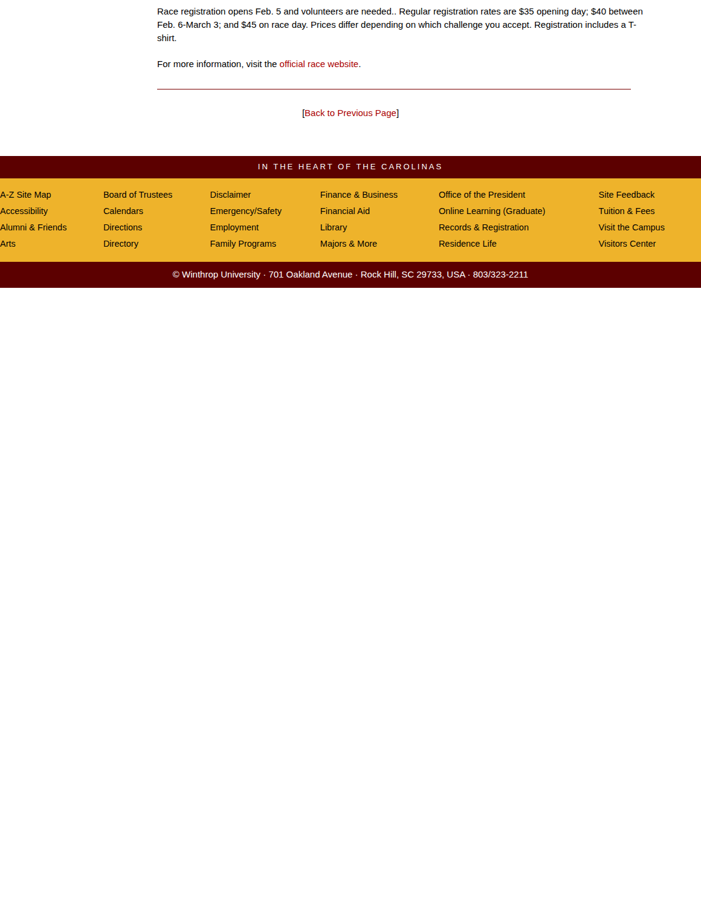Race registration opens Feb. 5 and volunteers are needed.. Regular registration rates are $35 opening day; $40 between Feb. 6-March 3; and $45 on race day. Prices differ depending on which challenge you accept. Registration includes a T-shirt.
For more information, visit the official race website.
[Back to Previous Page]
IN THE HEART OF THE CAROLINAS
| A-Z Site Map | Board of Trustees | Disclaimer | Finance & Business | Office of the President | Site Feedback |
| Accessibility | Calendars | Emergency/Safety | Financial Aid | Online Learning (Graduate) | Tuition & Fees |
| Alumni & Friends | Directions | Employment | Library | Records & Registration | Visit the Campus |
| Arts | Directory | Family Programs | Majors & More | Residence Life | Visitors Center |
© Winthrop University · 701 Oakland Avenue · Rock Hill, SC 29733, USA · 803/323-2211